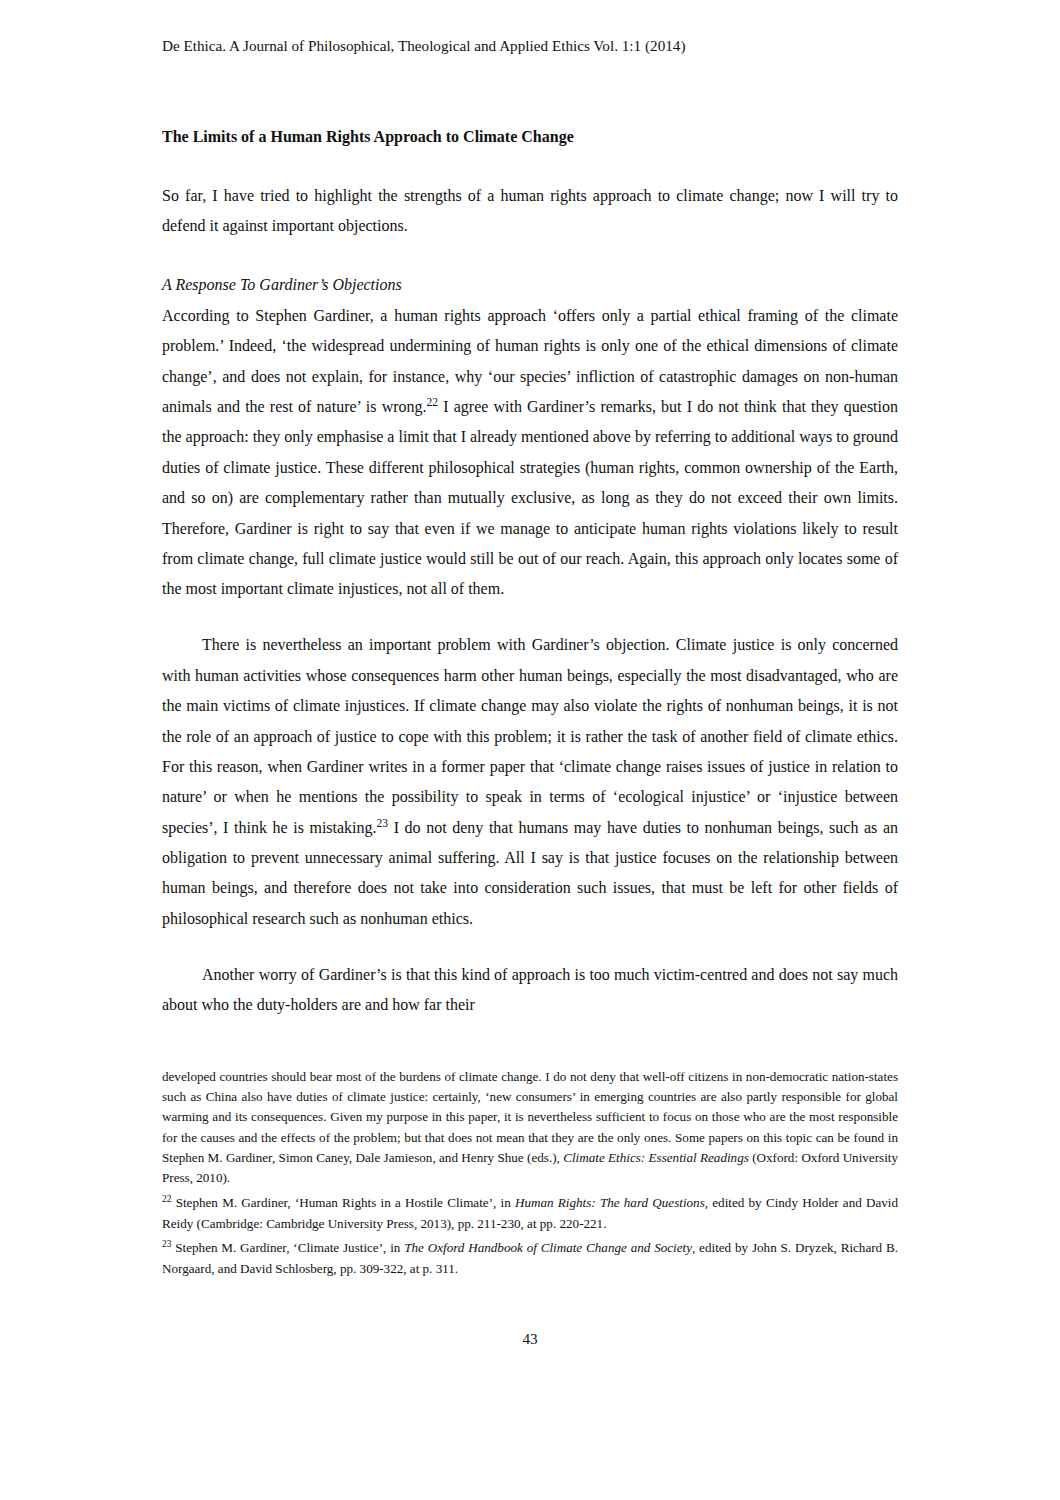De Ethica. A Journal of Philosophical, Theological and Applied Ethics Vol. 1:1 (2014)
The Limits of a Human Rights Approach to Climate Change
So far, I have tried to highlight the strengths of a human rights approach to climate change; now I will try to defend it against important objections.
A Response To Gardiner’s Objections
According to Stephen Gardiner, a human rights approach ‘offers only a partial ethical framing of the climate problem.’ Indeed, ‘the widespread undermining of human rights is only one of the ethical dimensions of climate change’, and does not explain, for instance, why ‘our species’ infliction of catastrophic damages on non-human animals and the rest of nature’ is wrong.22 I agree with Gardiner’s remarks, but I do not think that they question the approach: they only emphasise a limit that I already mentioned above by referring to additional ways to ground duties of climate justice. These different philosophical strategies (human rights, common ownership of the Earth, and so on) are complementary rather than mutually exclusive, as long as they do not exceed their own limits. Therefore, Gardiner is right to say that even if we manage to anticipate human rights violations likely to result from climate change, full climate justice would still be out of our reach. Again, this approach only locates some of the most important climate injustices, not all of them.
There is nevertheless an important problem with Gardiner’s objection. Climate justice is only concerned with human activities whose consequences harm other human beings, especially the most disadvantaged, who are the main victims of climate injustices. If climate change may also violate the rights of nonhuman beings, it is not the role of an approach of justice to cope with this problem; it is rather the task of another field of climate ethics. For this reason, when Gardiner writes in a former paper that ‘climate change raises issues of justice in relation to nature’ or when he mentions the possibility to speak in terms of ‘ecological injustice’ or ‘injustice between species’, I think he is mistaking.23 I do not deny that humans may have duties to nonhuman beings, such as an obligation to prevent unnecessary animal suffering. All I say is that justice focuses on the relationship between human beings, and therefore does not take into consideration such issues, that must be left for other fields of philosophical research such as nonhuman ethics.
Another worry of Gardiner’s is that this kind of approach is too much victim-centred and does not say much about who the duty-holders are and how far their
developed countries should bear most of the burdens of climate change. I do not deny that well-off citizens in non-democratic nation-states such as China also have duties of climate justice: certainly, ‘new consumers’ in emerging countries are also partly responsible for global warming and its consequences. Given my purpose in this paper, it is nevertheless sufficient to focus on those who are the most responsible for the causes and the effects of the problem; but that does not mean that they are the only ones. Some papers on this topic can be found in Stephen M. Gardiner, Simon Caney, Dale Jamieson, and Henry Shue (eds.), Climate Ethics: Essential Readings (Oxford: Oxford University Press, 2010).
22 Stephen M. Gardiner, ‘Human Rights in a Hostile Climate’, in Human Rights: The hard Questions, edited by Cindy Holder and David Reidy (Cambridge: Cambridge University Press, 2013), pp. 211-230, at pp. 220-221.
23 Stephen M. Gardiner, ‘Climate Justice’, in The Oxford Handbook of Climate Change and Society, edited by John S. Dryzek, Richard B. Norgaard, and David Schlosberg, pp. 309-322, at p. 311.
43